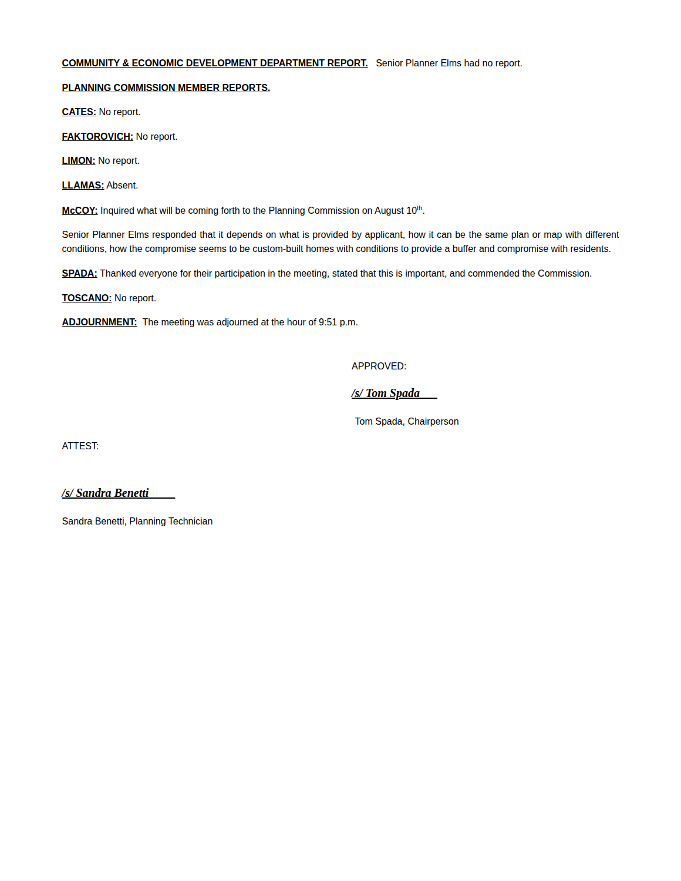COMMUNITY & ECONOMIC DEVELOPMENT DEPARTMENT REPORT. Senior Planner Elms had no report.
PLANNING COMMISSION MEMBER REPORTS.
CATES: No report.
FAKTOROVICH: No report.
LIMON: No report.
LLAMAS: Absent.
McCOY: Inquired what will be coming forth to the Planning Commission on August 10th.
Senior Planner Elms responded that it depends on what is provided by applicant, how it can be the same plan or map with different conditions, how the compromise seems to be custom-built homes with conditions to provide a buffer and compromise with residents.
SPADA: Thanked everyone for their participation in the meeting, stated that this is important, and commended the Commission.
TOSCANO: No report.
ADJOURNMENT: The meeting was adjourned at the hour of 9:51 p.m.
APPROVED:
/s/ Tom Spada
Tom Spada, Chairperson
ATTEST:
/s/ Sandra Benetti
Sandra Benetti, Planning Technician